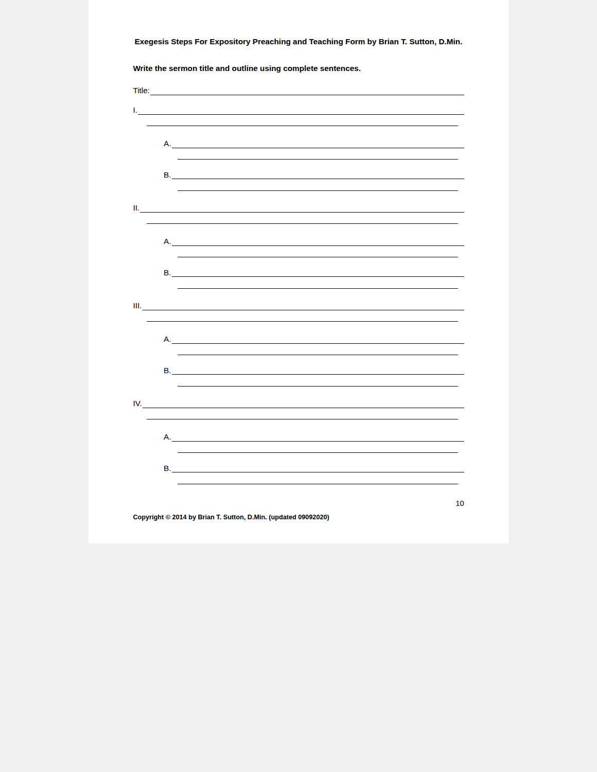Exegesis Steps For Expository Preaching and Teaching Form by Brian T. Sutton, D.Min.
Write the sermon title and outline using complete sentences.
Title:
I.
A.
B.
II.
A.
B.
III.
A.
B.
IV.
A.
B.
10
Copyright © 2014 by Brian T. Sutton, D.Min. (updated 09092020)